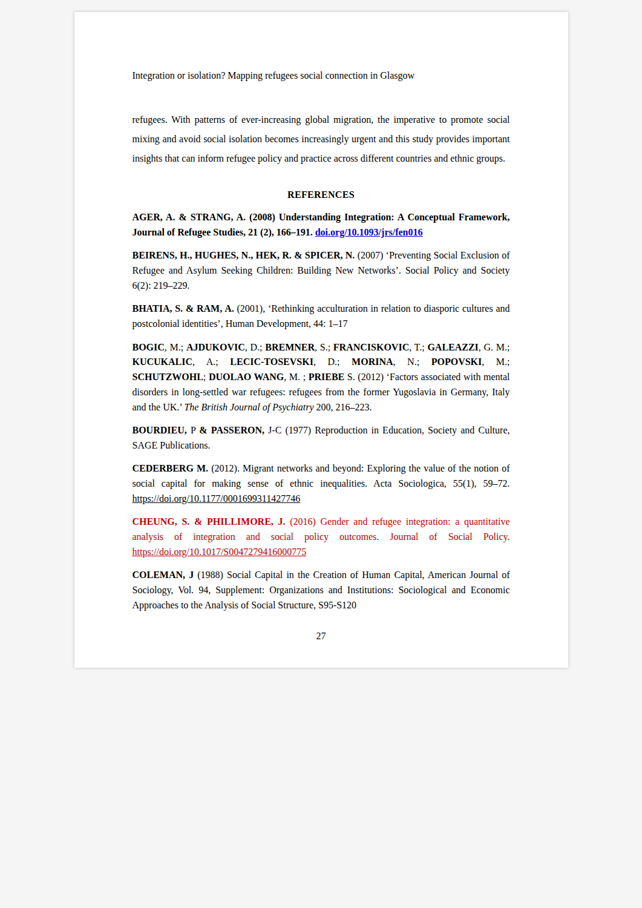Integration or isolation? Mapping refugees social connection in Glasgow
refugees. With patterns of ever-increasing global migration, the imperative to promote social mixing and avoid social isolation becomes increasingly urgent and this study provides important insights that can inform refugee policy and practice across different countries and ethnic groups.
REFERENCES
AGER, A. & STRANG, A. (2008) Understanding Integration: A Conceptual Framework, Journal of Refugee Studies, 21 (2), 166–191. doi.org/10.1093/jrs/fen016
BEIRENS, H., HUGHES, N., HEK, R. & SPICER, N. (2007) ‘Preventing Social Exclusion of Refugee and Asylum Seeking Children: Building New Networks’. Social Policy and Society 6(2): 219–229.
BHATIA, S. & RAM, A. (2001), ‘Rethinking acculturation in relation to diasporic cultures and postcolonial identities’, Human Development, 44: 1–17
BOGIC, M.; AJDUKOVIC, D.; BREMNER, S.; FRANCISKOVIC, T.; GALEAZZI, G. M.; KUCUKALIC, A.; LECIC-TOSEVSKI, D.; MORINA, N.; POPOVSKI, M.; SCHUTZWOHL; DUOLAO WANG, M. ; PRIEBE S. (2012) ‘Factors associated with mental disorders in long-settled war refugees: refugees from the former Yugoslavia in Germany, Italy and the UK.’ The British Journal of Psychiatry 200, 216–223.
BOURDIEU, P & PASSERON, J-C (1977) Reproduction in Education, Society and Culture, SAGE Publications.
CEDERBERG M. (2012). Migrant networks and beyond: Exploring the value of the notion of social capital for making sense of ethnic inequalities. Acta Sociologica, 55(1), 59–72. https://doi.org/10.1177/0001699311427746
CHEUNG, S. & PHILLIMORE, J. (2016) Gender and refugee integration: a quantitative analysis of integration and social policy outcomes. Journal of Social Policy. https://doi.org/10.1017/S0047279416000775
COLEMAN, J (1988) Social Capital in the Creation of Human Capital, American Journal of Sociology, Vol. 94, Supplement: Organizations and Institutions: Sociological and Economic Approaches to the Analysis of Social Structure, S95-S120
27